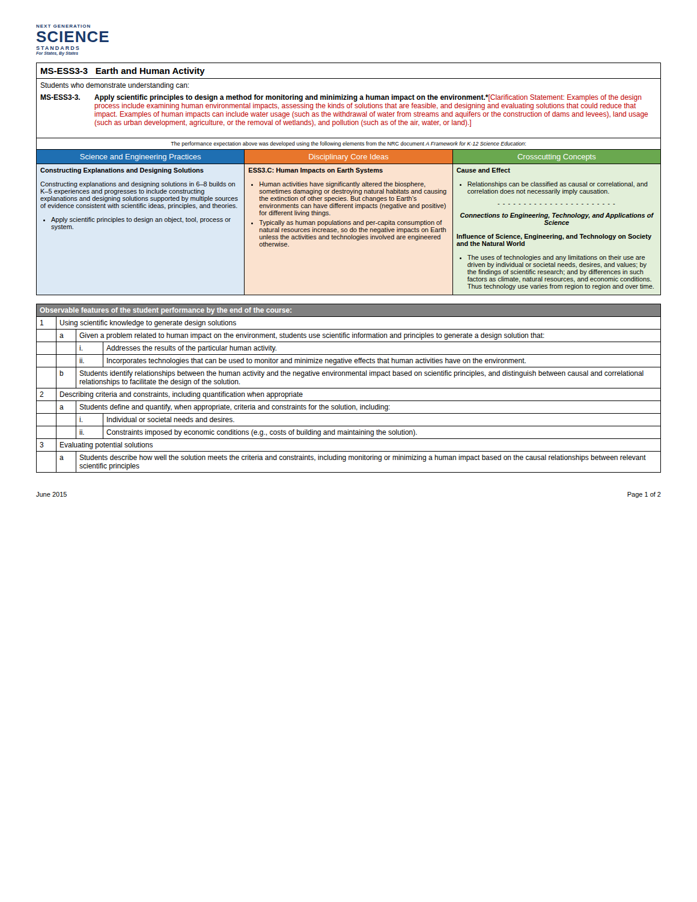NEXT GENERATION
SCIENCE
STANDARDS
For States, By States
| MS-ESS3-3 Earth and Human Activity |
| Students who demonstrate understanding can: / MS-ESS3-3. / Apply scientific principles to design a method for monitoring and minimizing a human impact on the environment.* [Clarification Statement: Examples of the design process include examining human environmental impacts, assessing the kinds of solutions that are feasible, and designing and evaluating solutions that could reduce that impact. Examples of human impacts can include water usage (such as the withdrawal of water from streams and aquifers or the construction of dams and levees), land usage (such as urban development, agriculture, or the removal of wetlands), and pollution (such as of the air, water, or land).] / |
| The performance expectation above was developed using the following elements from the NRC document A Framework for K-12 Science Education : |
| Science and Engineering Practices | Disciplinary Core Ideas | Crosscutting Concepts |
| Constructing Explanations and Designing Solutions Constructing explanations and designing solutions in 6–8 builds on K–5 experiences and progresses to include constructing explanations and designing solutions supported by multiple sources of evidence consistent with scientific ideas, principles, and theories. Apply scientific principles to design an object, tool, process or system. | ESS3.C: Human Impacts on Earth Systems Human activities have significantly altered the biosphere, sometimes damaging or destroying natural habitats and causing the extinction of other species. But changes to Earth’s environments can have different impacts (negative and positive) for different living things. Typically as human populations and per-capita consumption of natural resources increase, so do the negative impacts on Earth unless the activities and technologies involved are engineered otherwise. | Cause and Effect Relationships can be classified as causal or correlational, and correlation does not necessarily imply causation. - - - - - - - - - - - - - - - - - - - - - - - Connections to Engineering, Technology, and Applications of Science Influence of Science, Engineering, and Technology on Society and the Natural World The uses of technologies and any limitations on their use are driven by individual or societal needs, desires, and values; by the findings of scientific research; and by differences in such factors as climate, natural resources, and economic conditions. Thus technology use varies from region to region and over time. |
| Observable features of the student performance by the end of the course: |
| 1 | Using scientific knowledge to generate design solutions |
| | a | Given a problem related to human impact on the environment, students use scientific information and principles to generate a design solution that: |
| | | i. | Addresses the results of the particular human activity. |
| | | ii. | Incorporates technologies that can be used to monitor and minimize negative effects that human activities have on the environment. |
| | b | Students identify relationships between the human activity and the negative environmental impact based on scientific principles, and distinguish between causal and correlational relationships to facilitate the design of the solution. |
| 2 | Describing criteria and constraints, including quantification when appropriate |
| | a | Students define and quantify, when appropriate, criteria and constraints for the solution, including: |
| | | i. | Individual or societal needs and desires. |
| | | ii. | Constraints imposed by economic conditions (e.g., costs of building and maintaining the solution). |
| 3 | Evaluating potential solutions |
| | a | Students describe how well the solution meets the criteria and constraints, including monitoring or minimizing a human impact based on the causal relationships between relevant scientific principles |
June 2015
Page 1 of 2